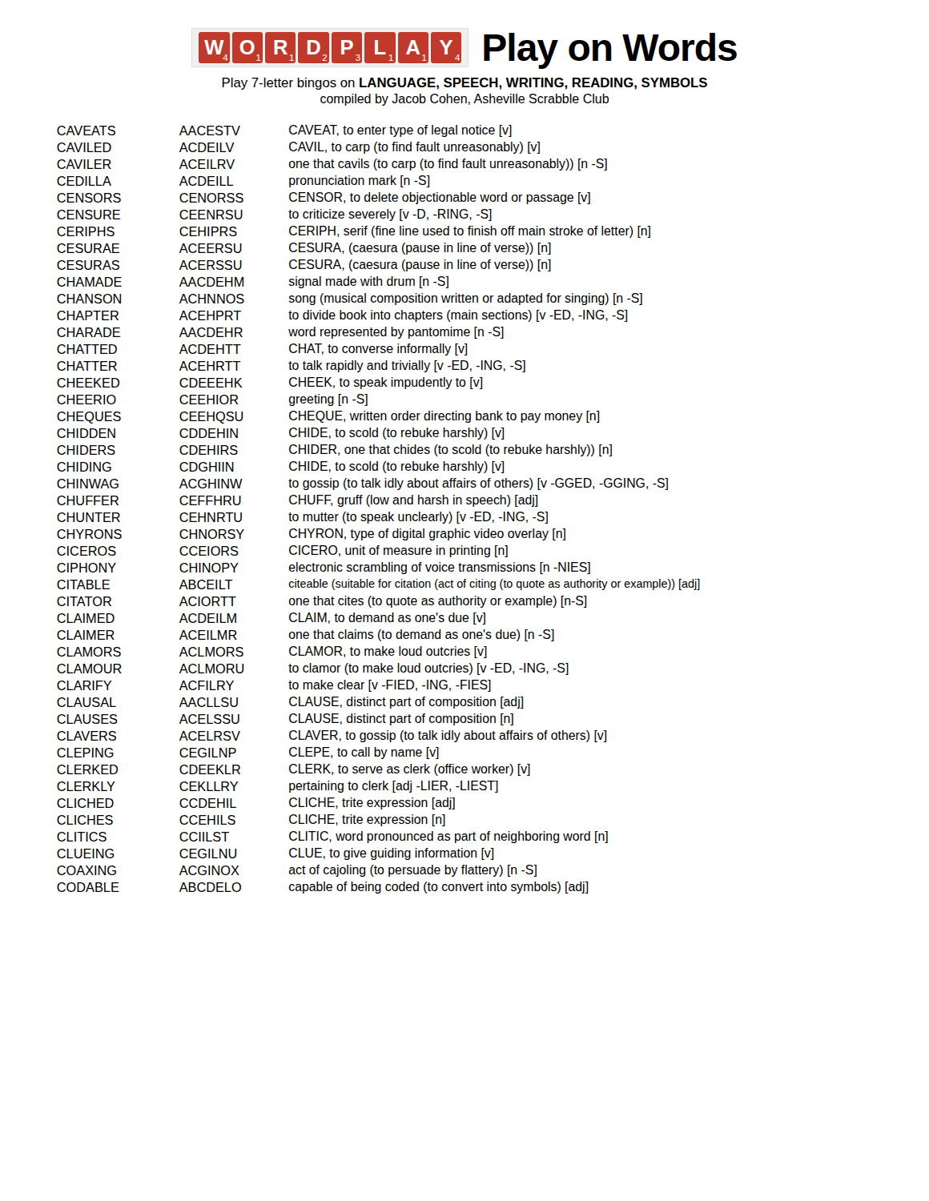W4 O1 R1 D2 P3 L1 A1 Y4
Play on Words
Play 7-letter bingos on LANGUAGE, SPEECH, WRITING, READING, SYMBOLS
compiled by Jacob Cohen, Asheville Scrabble Club
| CAVEATS | AACESTV | CAVEAT, to enter type of legal notice [v] |
| CAVILED | ACDEILV | CAVIL, to carp (to find fault unreasonably) [v] |
| CAVILER | ACEILRV | one that cavils (to carp (to find fault unreasonably)) [n -S] |
| CEDILLA | ACDEILL | pronunciation mark [n -S] |
| CENSORS | CENORSS | CENSOR, to delete objectionable word or passage [v] |
| CENSURE | CEENRSU | to criticize severely [v -D, -RING, -S] |
| CERIPHS | CEHIPRS | CERIPH, serif (fine line used to finish off main stroke of letter) [n] |
| CESURAE | ACEERSU | CESURA, (caesura (pause in line of verse)) [n] |
| CESURAS | ACERSSU | CESURA, (caesura (pause in line of verse)) [n] |
| CHAMADE | AACDEHM | signal made with drum [n -S] |
| CHANSON | ACHNNOS | song (musical composition written or adapted for singing) [n -S] |
| CHAPTER | ACEHPRT | to divide book into chapters (main sections) [v -ED, -ING, -S] |
| CHARADE | AACDEHR | word represented by pantomime [n -S] |
| CHATTED | ACDEHTT | CHAT, to converse informally [v] |
| CHATTER | ACEHRTT | to talk rapidly and trivially [v -ED, -ING, -S] |
| CHEEKED | CDEEEHK | CHEEK, to speak impudently to [v] |
| CHEERIO | CEEHIOR | greeting [n -S] |
| CHEQUES | CEEHQSU | CHEQUE, written order directing bank to pay money [n] |
| CHIDDEN | CDDEHIN | CHIDE, to scold (to rebuke harshly) [v] |
| CHIDERS | CDEHIRS | CHIDER, one that chides (to scold (to rebuke harshly)) [n] |
| CHIDING | CDGHIIN | CHIDE, to scold (to rebuke harshly) [v] |
| CHINWAG | ACGHINW | to gossip (to talk idly about affairs of others) [v -GGED, -GGING, -S] |
| CHUFFER | CEFFHRU | CHUFF, gruff (low and harsh in speech) [adj] |
| CHUNTER | CEHNRTU | to mutter (to speak unclearly) [v -ED, -ING, -S] |
| CHYRONS | CHNORSY | CHYRON, type of digital graphic video overlay [n] |
| CICEROS | CCEIORS | CICERO, unit of measure in printing [n] |
| CIPHONY | CHINOPY | electronic scrambling of voice transmissions [n -NIES] |
| CITABLE | ABCEILT | citeable (suitable for citation (act of citing (to quote as authority or example)) [adj] |
| CITATOR | ACIORTT | one that cites (to quote as authority or example) [n-S] |
| CLAIMED | ACDEILM | CLAIM, to demand as one's due [v] |
| CLAIMER | ACEILMR | one that claims (to demand as one's due) [n -S] |
| CLAMORS | ACLMORS | CLAMOR, to make loud outcries [v] |
| CLAMOUR | ACLMORU | to clamor (to make loud outcries) [v -ED, -ING, -S] |
| CLARIFY | ACFILRY | to make clear [v -FIED, -ING, -FIES] |
| CLAUSAL | AACLLSU | CLAUSE, distinct part of composition [adj] |
| CLAUSES | ACELSSU | CLAUSE, distinct part of composition [n] |
| CLAVERS | ACELRSV | CLAVER, to gossip (to talk idly about affairs of others) [v] |
| CLEPING | CEGILNP | CLEPE, to call by name [v] |
| CLERKED | CDEEKLR | CLERK, to serve as clerk (office worker) [v] |
| CLERKLY | CEKLLRY | pertaining to clerk [adj -LIER, -LIEST] |
| CLICHED | CCDEHIL | CLICHE, trite expression [adj] |
| CLICHES | CCEHILS | CLICHE, trite expression [n] |
| CLITICS | CCIILST | CLITIC, word pronounced as part of neighboring word [n] |
| CLUEING | CEGILNU | CLUE, to give guiding information [v] |
| COAXING | ACGINOX | act of cajoling (to persuade by flattery) [n -S] |
| CODABLE | ABCDELO | capable of being coded (to convert into symbols) [adj] |